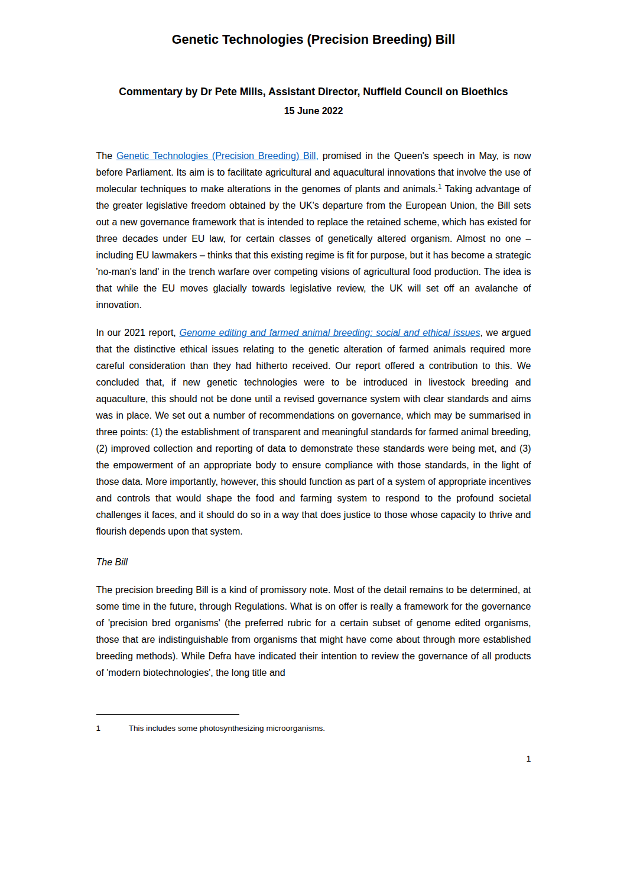Genetic Technologies (Precision Breeding) Bill
Commentary by Dr Pete Mills, Assistant Director, Nuffield Council on Bioethics
15 June 2022
The Genetic Technologies (Precision Breeding) Bill, promised in the Queen's speech in May, is now before Parliament. Its aim is to facilitate agricultural and aquacultural innovations that involve the use of molecular techniques to make alterations in the genomes of plants and animals.1 Taking advantage of the greater legislative freedom obtained by the UK's departure from the European Union, the Bill sets out a new governance framework that is intended to replace the retained scheme, which has existed for three decades under EU law, for certain classes of genetically altered organism. Almost no one – including EU lawmakers – thinks that this existing regime is fit for purpose, but it has become a strategic 'no-man's land' in the trench warfare over competing visions of agricultural food production. The idea is that while the EU moves glacially towards legislative review, the UK will set off an avalanche of innovation.
In our 2021 report, Genome editing and farmed animal breeding: social and ethical issues, we argued that the distinctive ethical issues relating to the genetic alteration of farmed animals required more careful consideration than they had hitherto received. Our report offered a contribution to this. We concluded that, if new genetic technologies were to be introduced in livestock breeding and aquaculture, this should not be done until a revised governance system with clear standards and aims was in place. We set out a number of recommendations on governance, which may be summarised in three points: (1) the establishment of transparent and meaningful standards for farmed animal breeding, (2) improved collection and reporting of data to demonstrate these standards were being met, and (3) the empowerment of an appropriate body to ensure compliance with those standards, in the light of those data. More importantly, however, this should function as part of a system of appropriate incentives and controls that would shape the food and farming system to respond to the profound societal challenges it faces, and it should do so in a way that does justice to those whose capacity to thrive and flourish depends upon that system.
The Bill
The precision breeding Bill is a kind of promissory note. Most of the detail remains to be determined, at some time in the future, through Regulations. What is on offer is really a framework for the governance of 'precision bred organisms' (the preferred rubric for a certain subset of genome edited organisms, those that are indistinguishable from organisms that might have come about through more established breeding methods). While Defra have indicated their intention to review the governance of all products of 'modern biotechnologies', the long title and
1 This includes some photosynthesizing microorganisms.
1